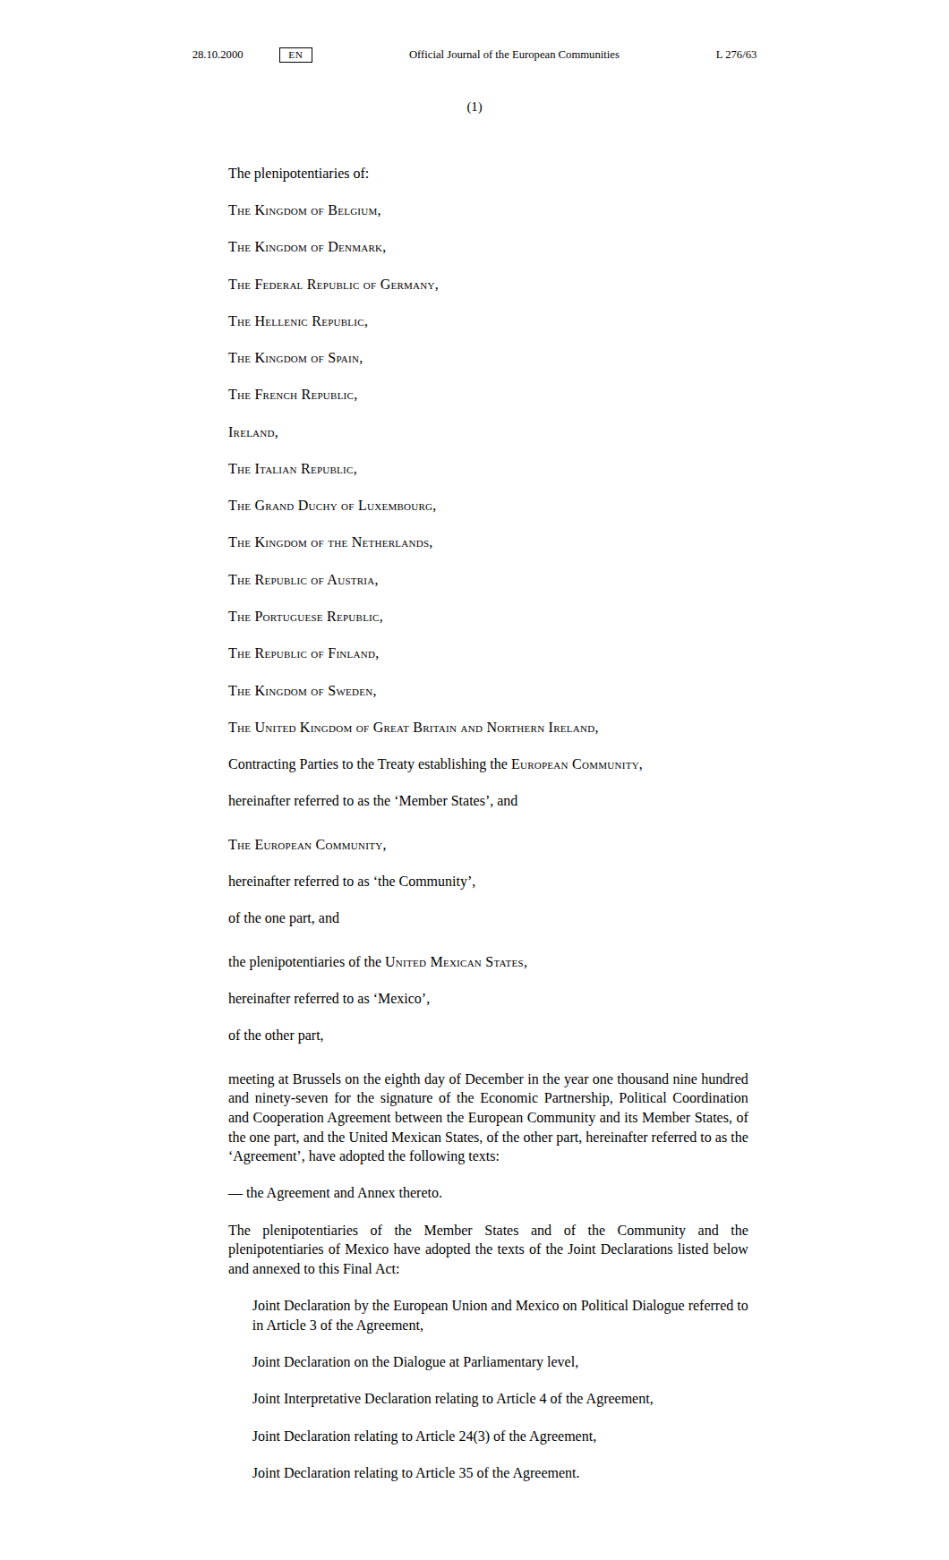28.10.2000 EN Official Journal of the European Communities L 276/63
(1)
The plenipotentiaries of:
The Kingdom of Belgium,
The Kingdom of Denmark,
The Federal Republic of Germany,
The Hellenic Republic,
The Kingdom of Spain,
The French Republic,
Ireland,
The Italian Republic,
The Grand Duchy of Luxembourg,
The Kingdom of the Netherlands,
The Republic of Austria,
The Portuguese Republic,
The Republic of Finland,
The Kingdom of Sweden,
The United Kingdom of Great Britain and Northern Ireland,
Contracting Parties to the Treaty establishing the European Community,
hereinafter referred to as the ‘Member States’, and
The European Community,
hereinafter referred to as ‘the Community’,
of the one part, and
the plenipotentiaries of the United Mexican States,
hereinafter referred to as ‘Mexico’,
of the other part,
meeting at Brussels on the eighth day of December in the year one thousand nine hundred and ninety-seven for the signature of the Economic Partnership, Political Coordination and Cooperation Agreement between the European Community and its Member States, of the one part, and the United Mexican States, of the other part, hereinafter referred to as the ‘Agreement’, have adopted the following texts:
— the Agreement and Annex thereto.
The plenipotentiaries of the Member States and of the Community and the plenipotentiaries of Mexico have adopted the texts of the Joint Declarations listed below and annexed to this Final Act:
Joint Declaration by the European Union and Mexico on Political Dialogue referred to in Article 3 of the Agreement,
Joint Declaration on the Dialogue at Parliamentary level,
Joint Interpretative Declaration relating to Article 4 of the Agreement,
Joint Declaration relating to Article 24(3) of the Agreement,
Joint Declaration relating to Article 35 of the Agreement.